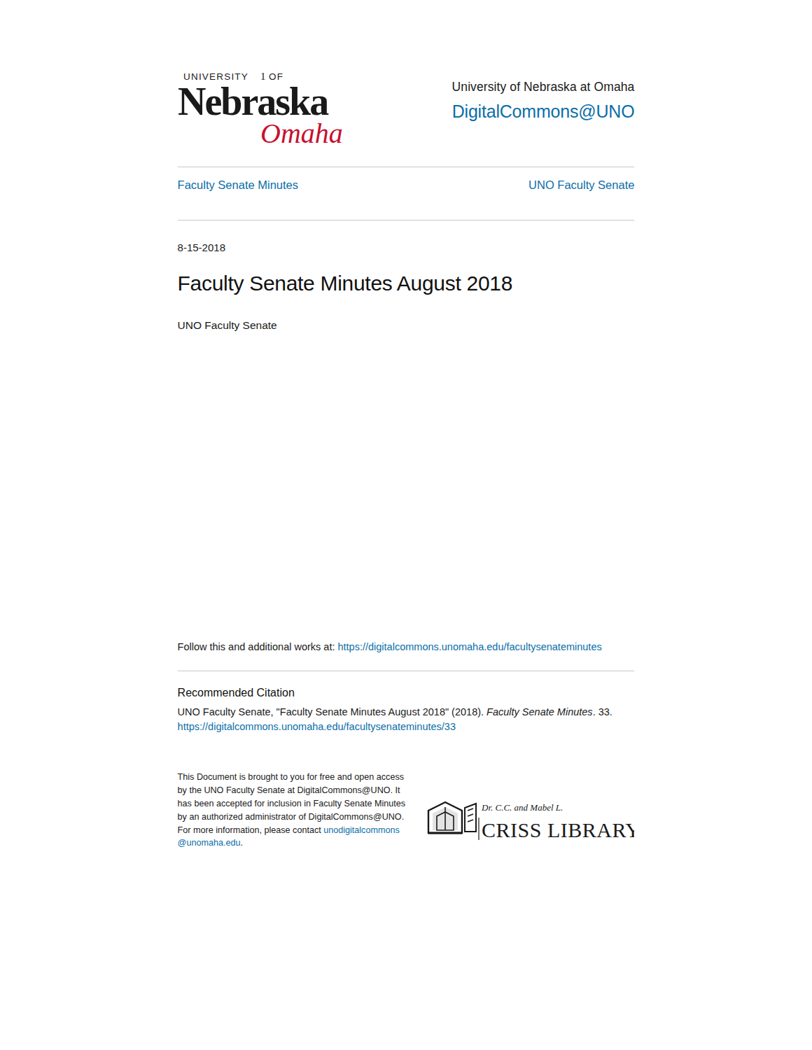UNIVERSITY 1 OF Nebraska Omaha
University of Nebraska at Omaha
DigitalCommons@UNO
Faculty Senate Minutes UNO Faculty Senate
8-15-2018
Faculty Senate Minutes August 2018
UNO Faculty Senate
Follow this and additional works at: https://digitalcommons.unomaha.edu/facultysenateminutes
Recommended Citation
UNO Faculty Senate, "Faculty Senate Minutes August 2018" (2018). Faculty Senate Minutes. 33.
https://digitalcommons.unomaha.edu/facultysenateminutes/33
This Document is brought to you for free and open access by the UNO Faculty Senate at DigitalCommons@UNO. It has been accepted for inclusion in Faculty Senate Minutes by an authorized administrator of DigitalCommons@UNO. For more information, please contact unodigitalcommons@unomaha.edu.
Dr. C.C. and Mabel L. CRISS LIBRARY